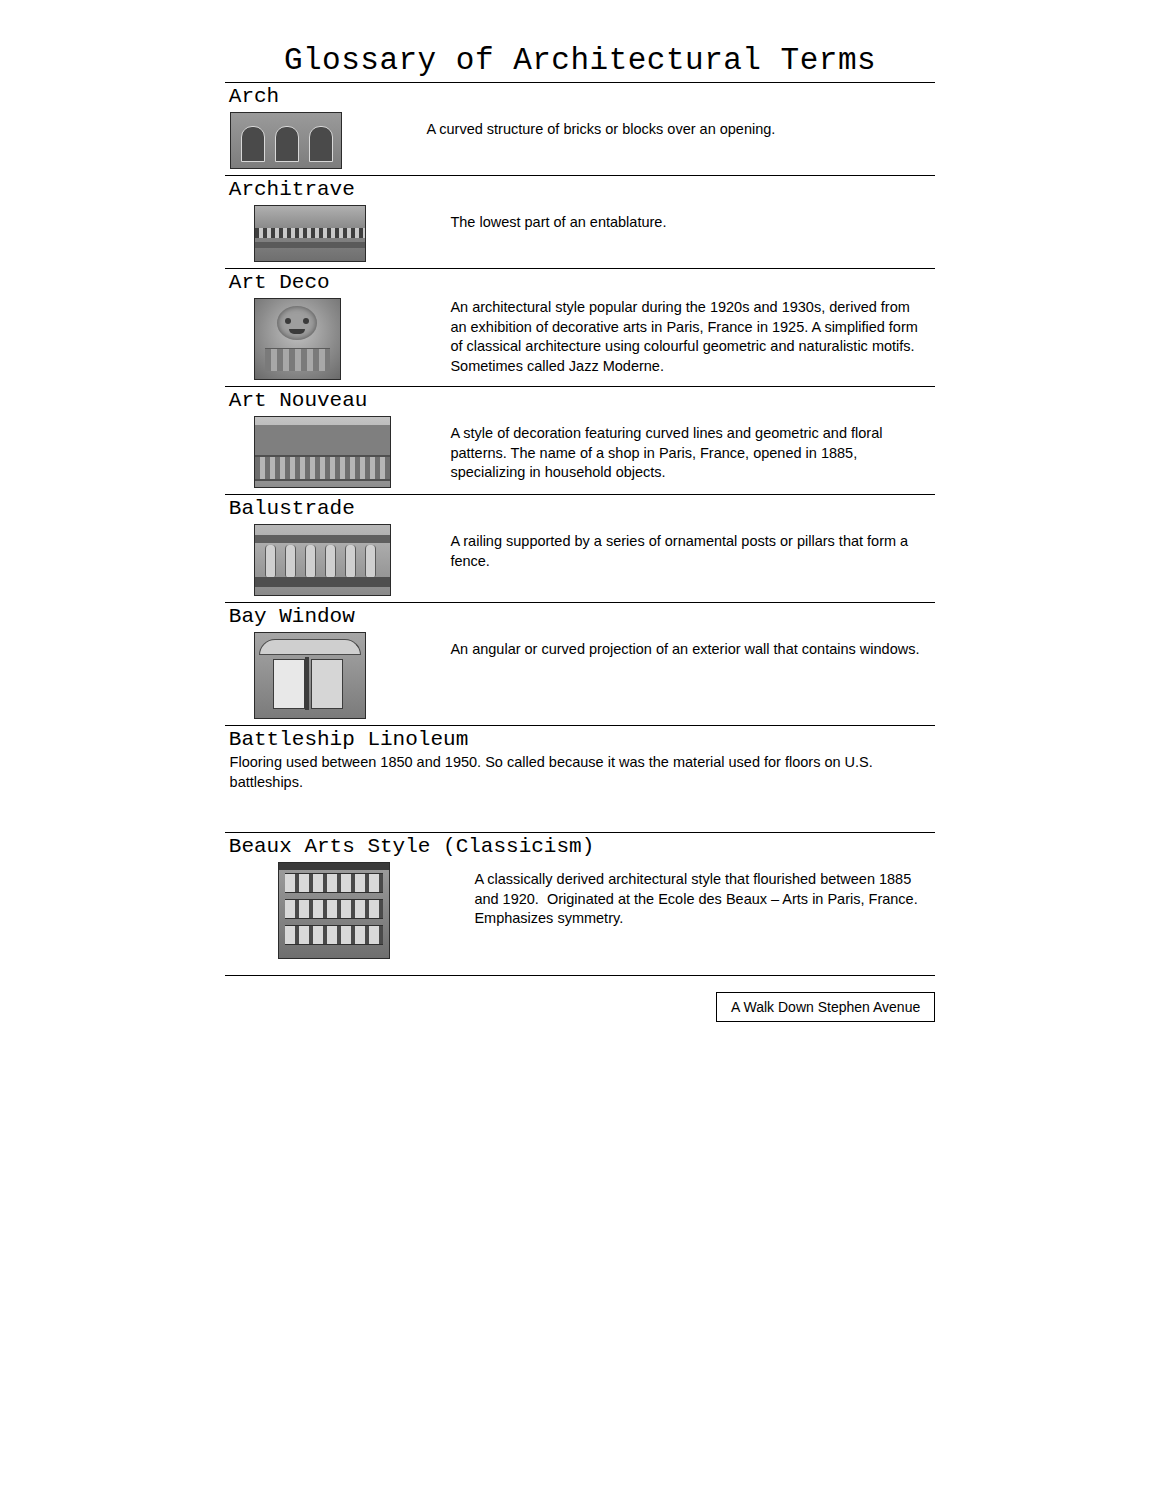Glossary of Architectural Terms
Arch
A curved structure of bricks or blocks over an opening.
Architrave
The lowest part of an entablature.
Art Deco
An architectural style popular during the 1920s and 1930s, derived from an exhibition of decorative arts in Paris, France in 1925. A simplified form of classical architecture using colourful geometric and naturalistic motifs. Sometimes called Jazz Moderne.
Art Nouveau
A style of decoration featuring curved lines and geometric and floral patterns. The name of a shop in Paris, France, opened in 1885, specializing in household objects.
Balustrade
A railing supported by a series of ornamental posts or pillars that form a fence.
Bay Window
An angular or curved projection of an exterior wall that contains windows.
Battleship Linoleum
Flooring used between 1850 and 1950. So called because it was the material used for floors on U.S. battleships.
Beaux Arts Style (Classicism)
A classically derived architectural style that flourished between 1885 and 1920. Originated at the Ecole des Beaux – Arts in Paris, France. Emphasizes symmetry.
A Walk Down Stephen Avenue